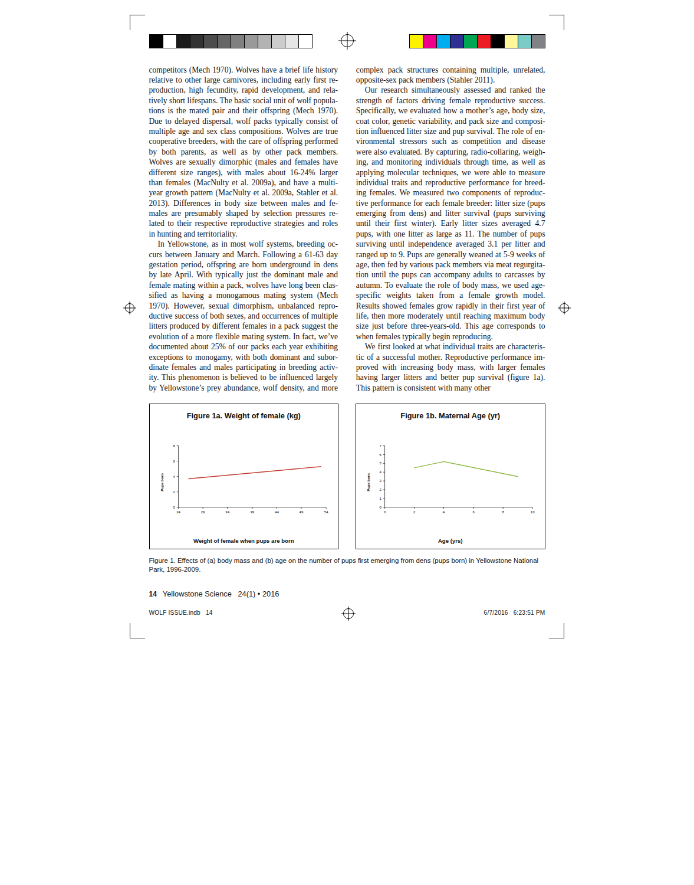competitors (Mech 1970). Wolves have a brief life history relative to other large carnivores, including early first reproduction, high fecundity, rapid development, and relatively short lifespans. The basic social unit of wolf populations is the mated pair and their offspring (Mech 1970). Due to delayed dispersal, wolf packs typically consist of multiple age and sex class compositions. Wolves are true cooperative breeders, with the care of offspring performed by both parents, as well as by other pack members. Wolves are sexually dimorphic (males and females have different size ranges), with males about 16-24% larger than females (MacNulty et al. 2009a), and have a multi-year growth pattern (MacNulty et al. 2009a, Stahler et al. 2013). Differences in body size between males and females are presumably shaped by selection pressures related to their respective reproductive strategies and roles in hunting and territoriality.
In Yellowstone, as in most wolf systems, breeding occurs between January and March. Following a 61-63 day gestation period, offspring are born underground in dens by late April. With typically just the dominant male and female mating within a pack, wolves have long been classified as having a monogamous mating system (Mech 1970). However, sexual dimorphism, unbalanced reproductive success of both sexes, and occurrences of multiple litters produced by different females in a pack suggest the evolution of a more flexible mating system. In fact, we’ve documented about 25% of our packs each year exhibiting exceptions to monogamy, with both dominant and subordinate females and males participating in breeding activity. This phenomenon is believed to be influenced largely by Yellowstone’s prey abundance, wolf density, and more complex pack structures containing multiple, unrelated, opposite-sex pack members (Stahler 2011).
Our research simultaneously assessed and ranked the strength of factors driving female reproductive success. Specifically, we evaluated how a mother’s age, body size, coat color, genetic variability, and pack size and composition influenced litter size and pup survival. The role of environmental stressors such as competition and disease were also evaluated. By capturing, radio-collaring, weighing, and monitoring individuals through time, as well as applying molecular techniques, we were able to measure individual traits and reproductive performance for breeding females. We measured two components of reproductive performance for each female breeder: litter size (pups emerging from dens) and litter survival (pups surviving until their first winter). Early litter sizes averaged 4.7 pups, with one litter as large as 11. The number of pups surviving until independence averaged 3.1 per litter and ranged up to 9. Pups are generally weaned at 5-9 weeks of age, then fed by various pack members via meat regurgitation until the pups can accompany adults to carcasses by autumn. To evaluate the role of body mass, we used age-specific weights taken from a female growth model. Results showed females grow rapidly in their first year of life, then more moderately until reaching maximum body size just before three-years-old. This age corresponds to when females typically begin reproducing.
We first looked at what individual traits are characteristic of a successful mother. Reproductive performance improved with increasing body mass, with larger females having larger litters and better pup survival (figure 1a). This pattern is consistent with many other
Figure 1a. Weight of female (kg)
0 2 4 6 8 24 29 34 39 44 49 54 Pups born
Weight of female when pups are born
Figure 1b. Maternal Age (yr)
0 1 2 3 4 5 6 7 0 2 4 6 8 10 Pups born
Age (yrs)
Figure 1. Effects of (a) body mass and (b) age on the number of pups first emerging from dens (pups born) in Yellowstone National Park, 1996-2009.
14 Yellowstone Science 24(1) • 2016
WOLF ISSUE.indb 14 6/7/2016 6:23:51 PM